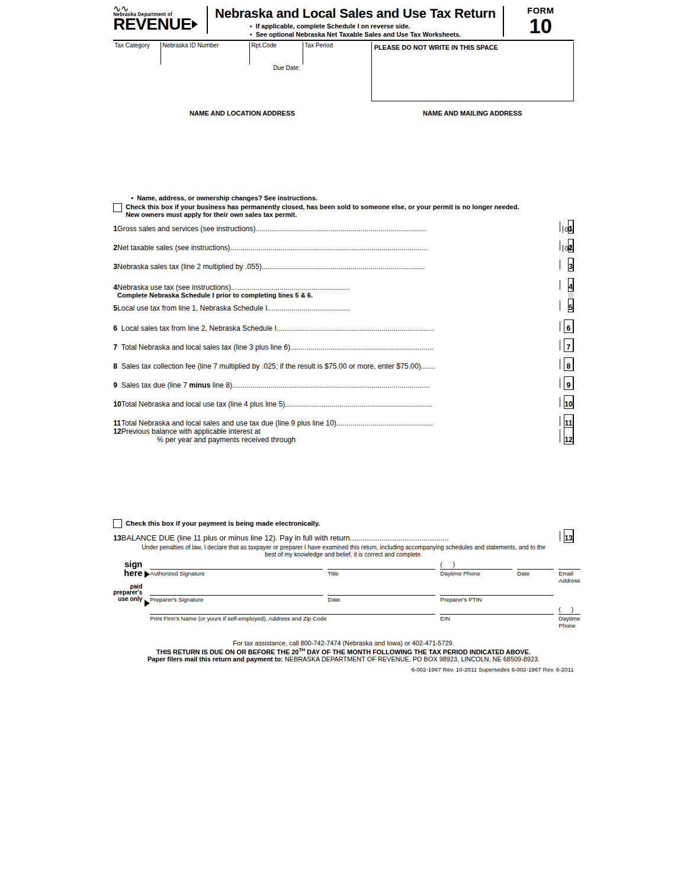∿∿
Nebraska Department of
REVENUE
Nebraska and Local Sales and Use Tax Return
• If applicable, complete Schedule I on reverse side.
• See optional Nebraska Net Taxable Sales and Use Tax Worksheets.
FORM
10
Tax Category
Nebraska ID Number
Rpt.Code
Tax Period
Due Date:
PLEASE DO NOT WRITE IN THIS SPACE
NAME AND LOCATION ADDRESS
NAME AND MAILING ADDRESS
• Name, address, or ownership changes? See instructions.
Check this box if your business has permanently closed, has been sold to someone else, or your permit is no longer needed.
New owners must apply for their own sales tax permit.
| 1 | Gross sales and services (see instructions) ..................................................................................... | 1 | 00 |
| 2 | Net taxable sales (see instructions) .................................................................................................. | 2 | 00 |
| 3 | Nebraska sales tax (line 2 multiplied by .055) ................................................................................. | 3 | |
| 4 | Nebraska use tax (see instructions) ........................................................... | 4 | | |
| | Complete Nebraska Schedule I prior to completing lines 5 & 6. | | | |
| 5 | Local use tax from line 1, Nebraska Schedule I ......................................... | 5 | | |
| 6 | Local sales tax from line 2, Nebraska Schedule I .............................................................................. | 6 | |
| 7 | Total Nebraska and local sales tax (line 3 plus line 6) ....................................................................... | 7 | |
| 8 | Sales tax collection fee (line 7 multiplied by .025; if the result is $75.00 or more, enter $75.00) ....... | 8 | |
| 9 | Sales tax due (line 7 minus line 8) .................................................................................................. | 9 | |
| 10 | Total Nebraska and local use tax (line 4 plus line 5) ......................................................................... | 10 | |
| 11 | Total Nebraska and local sales and use tax due (line 9 plus line 10) ................................................ | 11 | |
| 12 | Previous balance with applicable interest at % per year and payments received through | 12 | |
Check this box if your payment is being made electronically.
| 13 | BALANCE DUE (line 11 plus or minus line 12). Pay in full with return ............................................... | 13 | |
Under penalties of law, I declare that as taxpayer or preparer I have examined this return, including accompanying schedules and statements, and to the best of my knowledge and belief, it is correct and complete.
sign
here
paid
preparer's
use only
Authorized Signature
Title
( )
Daytime Phone
Date
Email Address
Preparer's Signature
Date
Preparer's PTIN
Print Firm's Name (or yours if self-employed), Address and Zip Code
EIN
( )
Daytime Phone
For tax assistance, call 800-742-7474 (Nebraska and Iowa) or 402-471-5729.
THIS RETURN IS DUE ON OR BEFORE THE 20TH DAY OF THE MONTH FOLLOWING THE TAX PERIOD INDICATED ABOVE.
Paper filers mail this return and payment to: NEBRASKA DEPARTMENT OF REVENUE, PO BOX 98923, LINCOLN, NE 68509-8923.
6-002-1967 Rev. 10-2011 Supersedes 6-002-1967 Rev. 6-2011